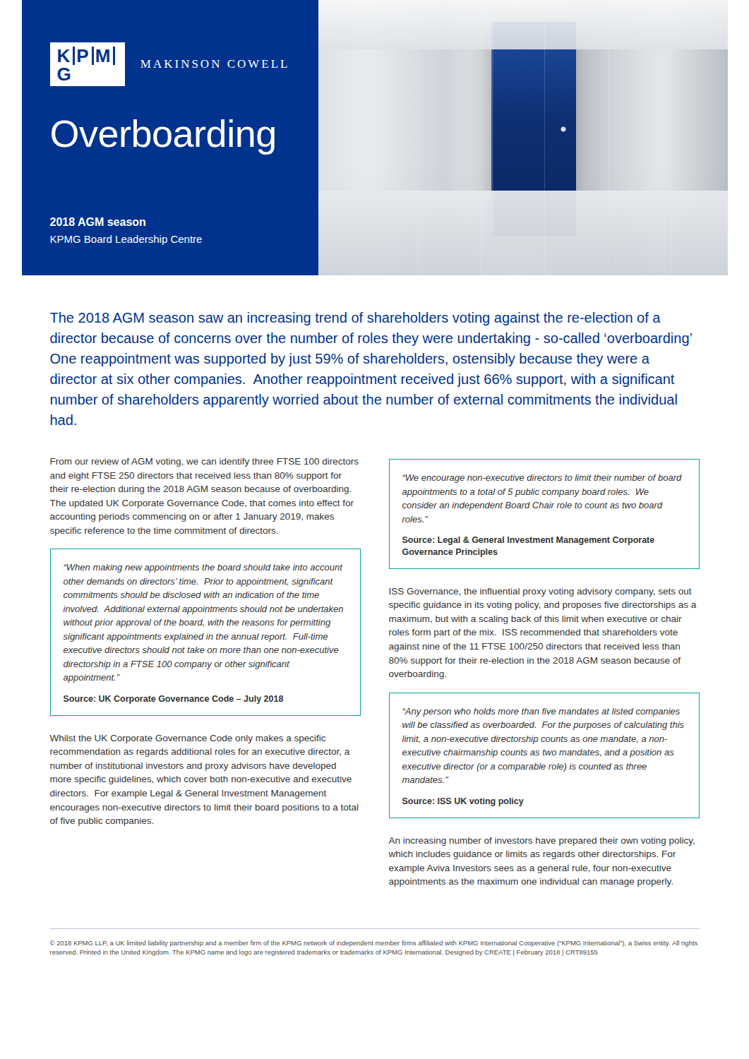KPMG
MAKINSON COWELL
Overboarding
2018 AGM season KPMG Board Leadership Centre
The 2018 AGM season saw an increasing trend of shareholders voting against the re-election of a director because of concerns over the number of roles they were undertaking - so-called ‘overboarding’ One reappointment was supported by just 59% of shareholders, ostensibly because they were a director at six other companies. Another reappointment received just 66% support, with a significant number of shareholders apparently worried about the number of external commitments the individual had.
From our review of AGM voting, we can identify three FTSE 100 directors and eight FTSE 250 directors that received less than 80% support for their re-election during the 2018 AGM season because of overboarding. The updated UK Corporate Governance Code, that comes into effect for accounting periods commencing on or after 1 January 2019, makes specific reference to the time commitment of directors.
“When making new appointments the board should take into account other demands on directors’ time. Prior to appointment, significant commitments should be disclosed with an indication of the time involved. Additional external appointments should not be undertaken without prior approval of the board, with the reasons for permitting significant appointments explained in the annual report. Full-time executive directors should not take on more than one non-executive directorship in a FTSE 100 company or other significant appointment.”
Source: UK Corporate Governance Code – July 2018
Whilst the UK Corporate Governance Code only makes a specific recommendation as regards additional roles for an executive director, a number of institutional investors and proxy advisors have developed more specific guidelines, which cover both non-executive and executive directors. For example Legal & General Investment Management encourages non-executive directors to limit their board positions to a total of five public companies.
“We encourage non-executive directors to limit their number of board appointments to a total of 5 public company board roles. We consider an independent Board Chair role to count as two board roles.”
Source: Legal & General Investment Management Corporate Governance Principles
ISS Governance, the influential proxy voting advisory company, sets out specific guidance in its voting policy, and proposes five directorships as a maximum, but with a scaling back of this limit when executive or chair roles form part of the mix. ISS recommended that shareholders vote against nine of the 11 FTSE 100/250 directors that received less than 80% support for their re-election in the 2018 AGM season because of overboarding.
“Any person who holds more than five mandates at listed companies will be classified as overboarded. For the purposes of calculating this limit, a non-executive directorship counts as one mandate, a non-executive chairmanship counts as two mandates, and a position as executive director (or a comparable role) is counted as three mandates.”
Source: ISS UK voting policy
An increasing number of investors have prepared their own voting policy, which includes guidance or limits as regards other directorships. For example Aviva Investors sees as a general rule, four non-executive appointments as the maximum one individual can manage properly.
© 2018 KPMG LLP, a UK limited liability partnership and a member firm of the KPMG network of independent member firms affiliated with KPMG International Cooperative (“KPMG International”), a Swiss entity. All rights reserved. Printed in the United Kingdom. The KPMG name and logo are registered trademarks or trademarks of KPMG International. Designed by CREATE | February 2018 | CRT89155